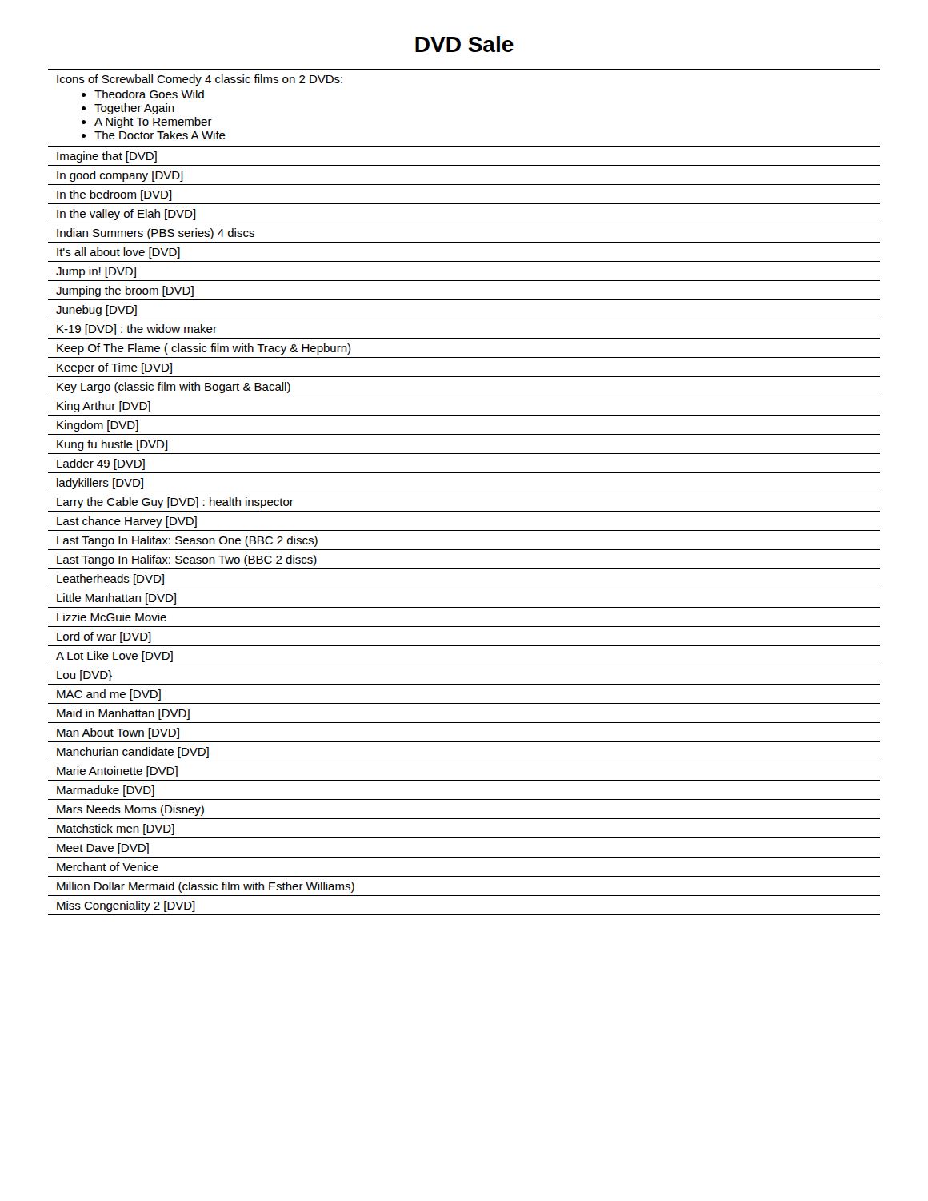DVD Sale
| Icons of Screwball Comedy 4 classic films on 2 DVDs: Theodora Goes Wild Together Again A Night To Remember The Doctor Takes A Wife |
| Imagine that [DVD] |
| In good company [DVD] |
| In the bedroom [DVD] |
| In the valley of Elah [DVD] |
| Indian Summers (PBS series) 4 discs |
| It's all about love [DVD] |
| Jump in! [DVD] |
| Jumping the broom [DVD] |
| Junebug [DVD] |
| K-19 [DVD] : the widow maker |
| Keep Of The Flame ( classic film with Tracy & Hepburn) |
| Keeper of Time [DVD] |
| Key Largo (classic film with Bogart & Bacall) |
| King Arthur [DVD] |
| Kingdom [DVD] |
| Kung fu hustle [DVD] |
| Ladder 49 [DVD] |
| ladykillers [DVD] |
| Larry the Cable Guy [DVD] : health inspector |
| Last chance Harvey [DVD] |
| Last Tango In Halifax: Season One (BBC 2 discs) |
| Last Tango In Halifax: Season Two (BBC 2 discs) |
| Leatherheads [DVD] |
| Little Manhattan [DVD] |
| Lizzie McGuie Movie |
| Lord of war [DVD] |
| A Lot Like Love [DVD] |
| Lou [DVD} |
| MAC and me [DVD] |
| Maid in Manhattan [DVD] |
| Man About Town [DVD] |
| Manchurian candidate [DVD] |
| Marie Antoinette [DVD] |
| Marmaduke [DVD] |
| Mars Needs Moms (Disney) |
| Matchstick men [DVD] |
| Meet Dave [DVD] |
| Merchant of Venice |
| Million Dollar Mermaid (classic film with Esther Williams) |
| Miss Congeniality 2 [DVD] |